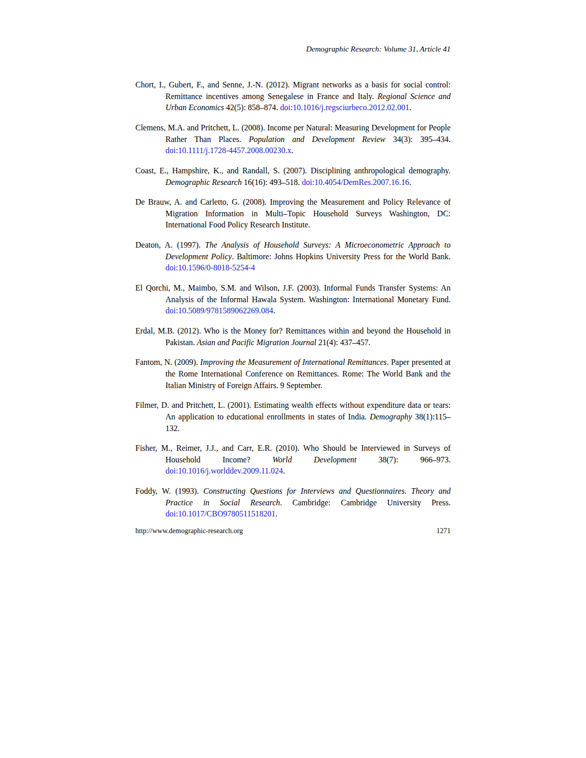Demographic Research: Volume 31, Article 41
Chort, I., Gubert, F., and Senne, J.-N. (2012). Migrant networks as a basis for social control: Remittance incentives among Senegalese in France and Italy. Regional Science and Urban Economics 42(5): 858–874. doi:10.1016/j.regsciurbeco.2012.02.001.
Clemens, M.A. and Pritchett, L. (2008). Income per Natural: Measuring Development for People Rather Than Places. Population and Development Review 34(3): 395–434. doi:10.1111/j.1728-4457.2008.00230.x.
Coast, E., Hampshire, K., and Randall, S. (2007). Disciplining anthropological demography. Demographic Research 16(16): 493–518. doi:10.4054/DemRes.2007.16.16.
De Brauw, A. and Carletto, G. (2008). Improving the Measurement and Policy Relevance of Migration Information in Multi–Topic Household Surveys Washington, DC: International Food Policy Research Institute.
Deaton, A. (1997). The Analysis of Household Surveys: A Microeconometric Approach to Development Policy. Baltimore: Johns Hopkins University Press for the World Bank. doi:10.1596/0-8018-5254-4
El Qorchi, M., Maimbo, S.M. and Wilson, J.F. (2003). Informal Funds Transfer Systems: An Analysis of the Informal Hawala System. Washington: International Monetary Fund. doi:10.5089/9781589062269.084.
Erdal, M.B. (2012). Who is the Money for? Remittances within and beyond the Household in Pakistan. Asian and Pacific Migration Journal 21(4): 437–457.
Fantom, N. (2009). Improving the Measurement of International Remittances. Paper presented at the Rome International Conference on Remittances. Rome: The World Bank and the Italian Ministry of Foreign Affairs. 9 September.
Filmer, D. and Pritchett, L. (2001). Estimating wealth effects without expenditure data or tears: An application to educational enrollments in states of India. Demography 38(1):115–132.
Fisher, M., Reimer, J.J., and Carr, E.R. (2010). Who Should be Interviewed in Surveys of Household Income? World Development 38(7): 966–973. doi:10.1016/j.worlddev.2009.11.024.
Foddy, W. (1993). Constructing Questions for Interviews and Questionnaires. Theory and Practice in Social Research. Cambridge: Cambridge University Press. doi:10.1017/CBO9780511518201.
http://www.demographic-research.org 1271